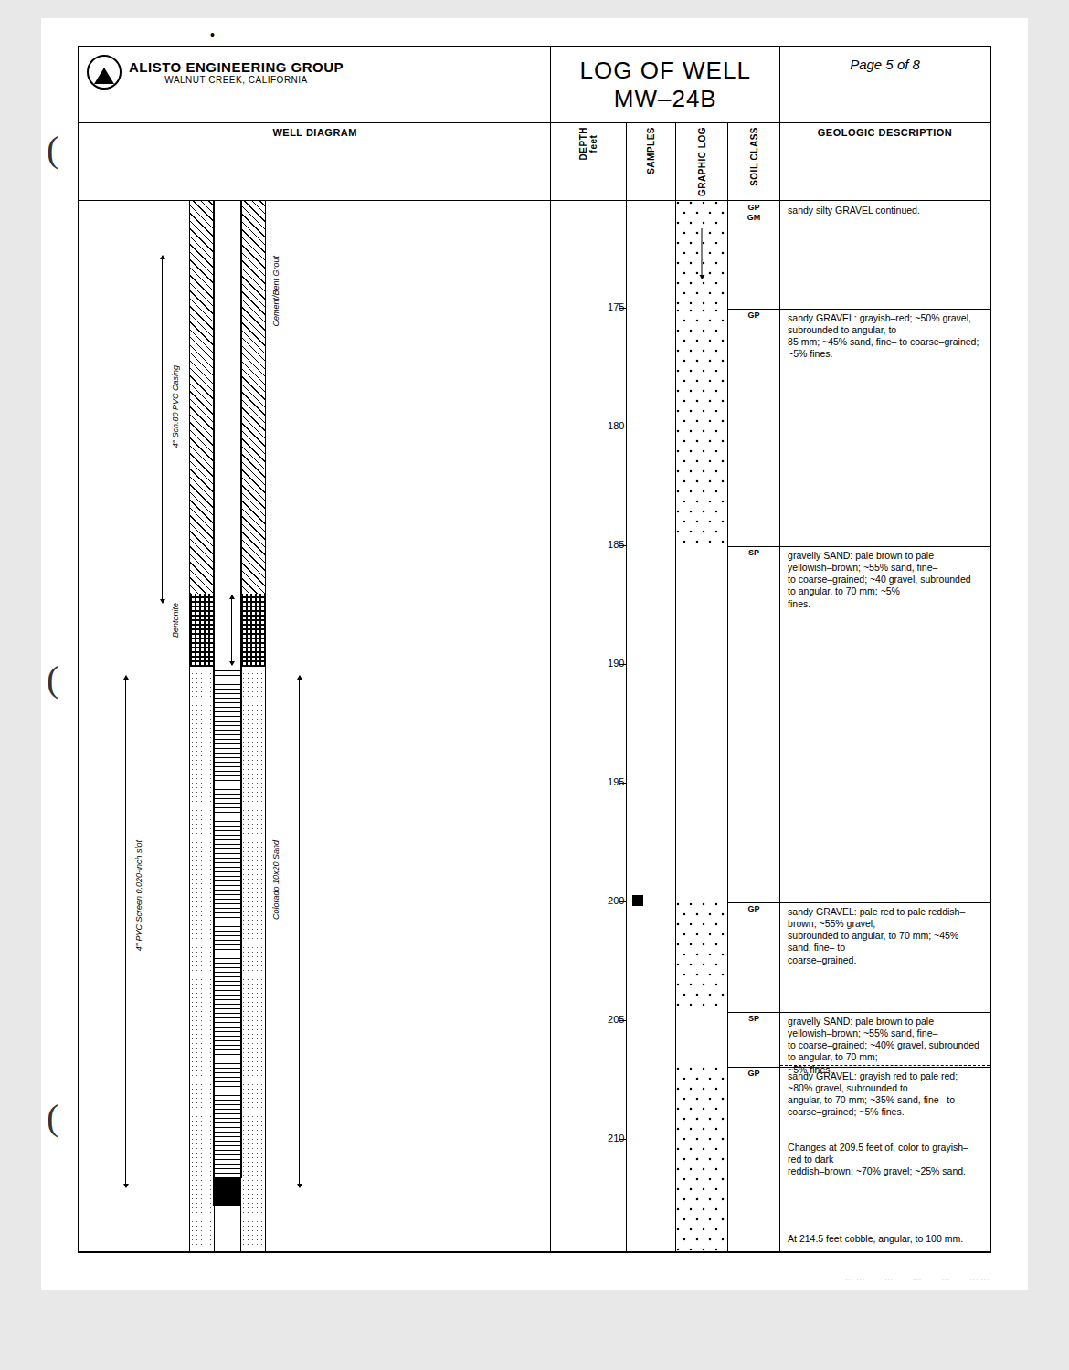•
(
(
(
| ALISTO ENGINEERING GROUP WALNUT CREEK, CALIFORNIA | LOG OF WELL MW–24B | Page 5 of 8 |
| WELL DIAGRAM | DEPTH feet | SAMPLES | GRAPHIC LOG | SOIL CLASS | GEOLOGIC DESCRIPTION |
| 4" Sch.80 PVC Casing Cement/Bent Grout Bentonite 4" PVC Screen 0.020-inch slot Colorado 10x20 Sand | 175 180 185 190 195 200 205 210 | | | GP GM GP SP GP SP GP | sandy silty GRAVEL continued. sandy GRAVEL: grayish–red; ~50% gravel, subrounded to angular, to 85 mm; ~45% sand, fine– to coarse–grained; ~5% fines. gravelly SAND: pale brown to pale yellowish–brown; ~55% sand, fine– to coarse–grained; ~40 gravel, subrounded to angular, to 70 mm; ~5% fines. sandy GRAVEL: pale red to pale reddish–brown; ~55% gravel, subrounded to angular, to 70 mm; ~45% sand, fine– to coarse–grained. gravelly SAND: pale brown to pale yellowish–brown; ~55% sand, fine– to coarse–grained; ~40% gravel, subrounded to angular, to 70 mm; ~5% fines. sandy GRAVEL: grayish red to pale red; ~80% gravel, subrounded to angular, to 70 mm; ~35% sand, fine– to coarse–grained; ~5% fines. Changes at 209.5 feet of, color to grayish–red to dark reddish–brown; ~70% gravel; ~25% sand. At 214.5 feet cobble, angular, to 100 mm. |
…… … … … ……